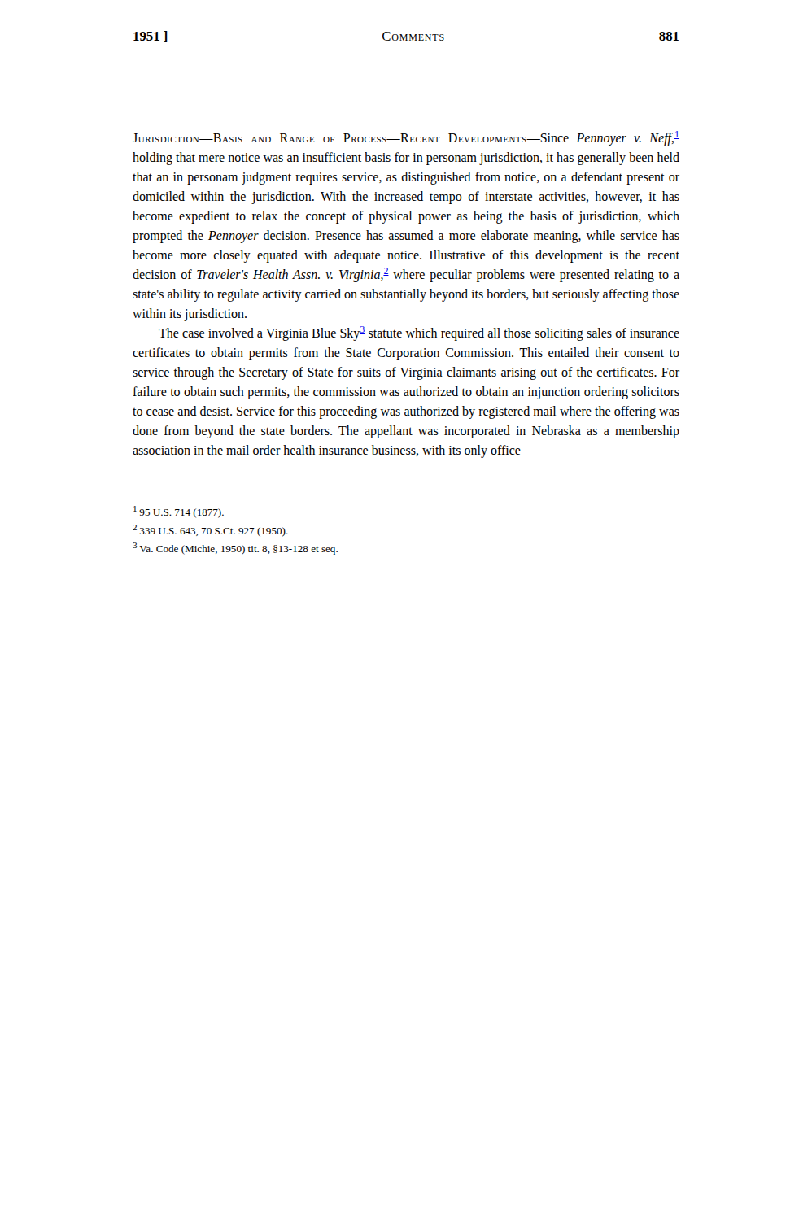1951 ] Comments 881
Jurisdiction—Basis and Range of Process—Recent Developments
—Since Pennoyer v. Neff,1 holding that mere notice was an insufficient basis for in personam jurisdiction, it has generally been held that an in personam judgment requires service, as distinguished from notice, on a defendant present or domiciled within the jurisdiction. With the increased tempo of interstate activities, however, it has become expedient to relax the concept of physical power as being the basis of jurisdiction, which prompted the Pennoyer decision. Presence has assumed a more elaborate meaning, while service has become more closely equated with adequate notice. Illustrative of this development is the recent decision of Traveler's Health Assn. v. Virginia,2 where peculiar problems were presented relating to a state's ability to regulate activity carried on substantially beyond its borders, but seriously affecting those within its jurisdiction.
The case involved a Virginia Blue Sky3 statute which required all those soliciting sales of insurance certificates to obtain permits from the State Corporation Commission. This entailed their consent to service through the Secretary of State for suits of Virginia claimants arising out of the certificates. For failure to obtain such permits, the commission was authorized to obtain an injunction ordering solicitors to cease and desist. Service for this proceeding was authorized by registered mail where the offering was done from beyond the state borders. The appellant was incorporated in Nebraska as a membership association in the mail order health insurance business, with its only office
195 U.S. 714 (1877).
2339 U.S. 643, 70 S.Ct. 927 (1950).
3 Va. Code (Michie, 1950) tit. 8, §13-128 et seq.